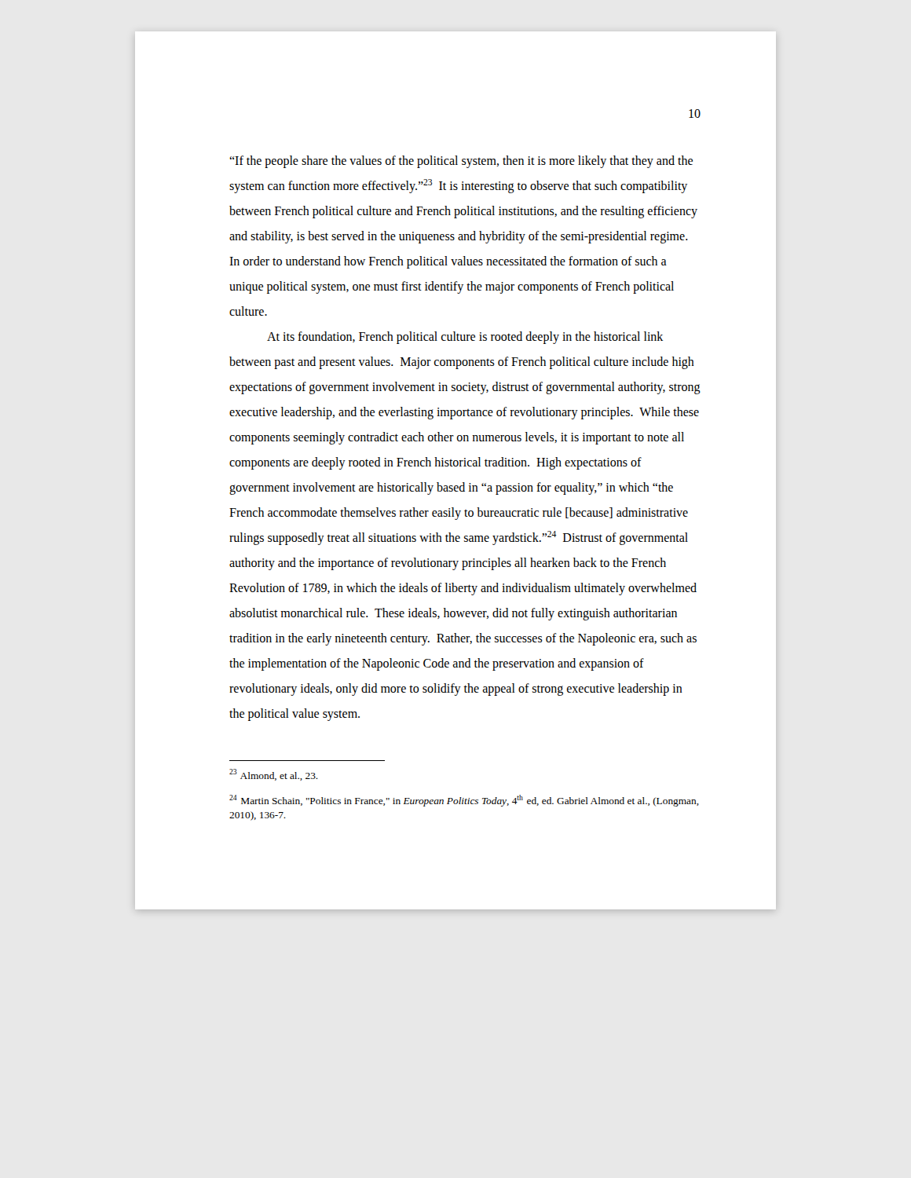10
“If the people share the values of the political system, then it is more likely that they and the system can function more effectively.”23 It is interesting to observe that such compatibility between French political culture and French political institutions, and the resulting efficiency and stability, is best served in the uniqueness and hybridity of the semi-presidential regime. In order to understand how French political values necessitated the formation of such a unique political system, one must first identify the major components of French political culture.
At its foundation, French political culture is rooted deeply in the historical link between past and present values. Major components of French political culture include high expectations of government involvement in society, distrust of governmental authority, strong executive leadership, and the everlasting importance of revolutionary principles. While these components seemingly contradict each other on numerous levels, it is important to note all components are deeply rooted in French historical tradition. High expectations of government involvement are historically based in “a passion for equality,” in which “the French accommodate themselves rather easily to bureaucratic rule [because] administrative rulings supposedly treat all situations with the same yardstick.”24 Distrust of governmental authority and the importance of revolutionary principles all hearken back to the French Revolution of 1789, in which the ideals of liberty and individualism ultimately overwhelmed absolutist monarchical rule. These ideals, however, did not fully extinguish authoritarian tradition in the early nineteenth century. Rather, the successes of the Napoleonic era, such as the implementation of the Napoleonic Code and the preservation and expansion of revolutionary ideals, only did more to solidify the appeal of strong executive leadership in the political value system.
23 Almond, et al., 23.
24 Martin Schain, "Politics in France," in European Politics Today, 4th ed, ed. Gabriel Almond et al., (Longman, 2010), 136-7.